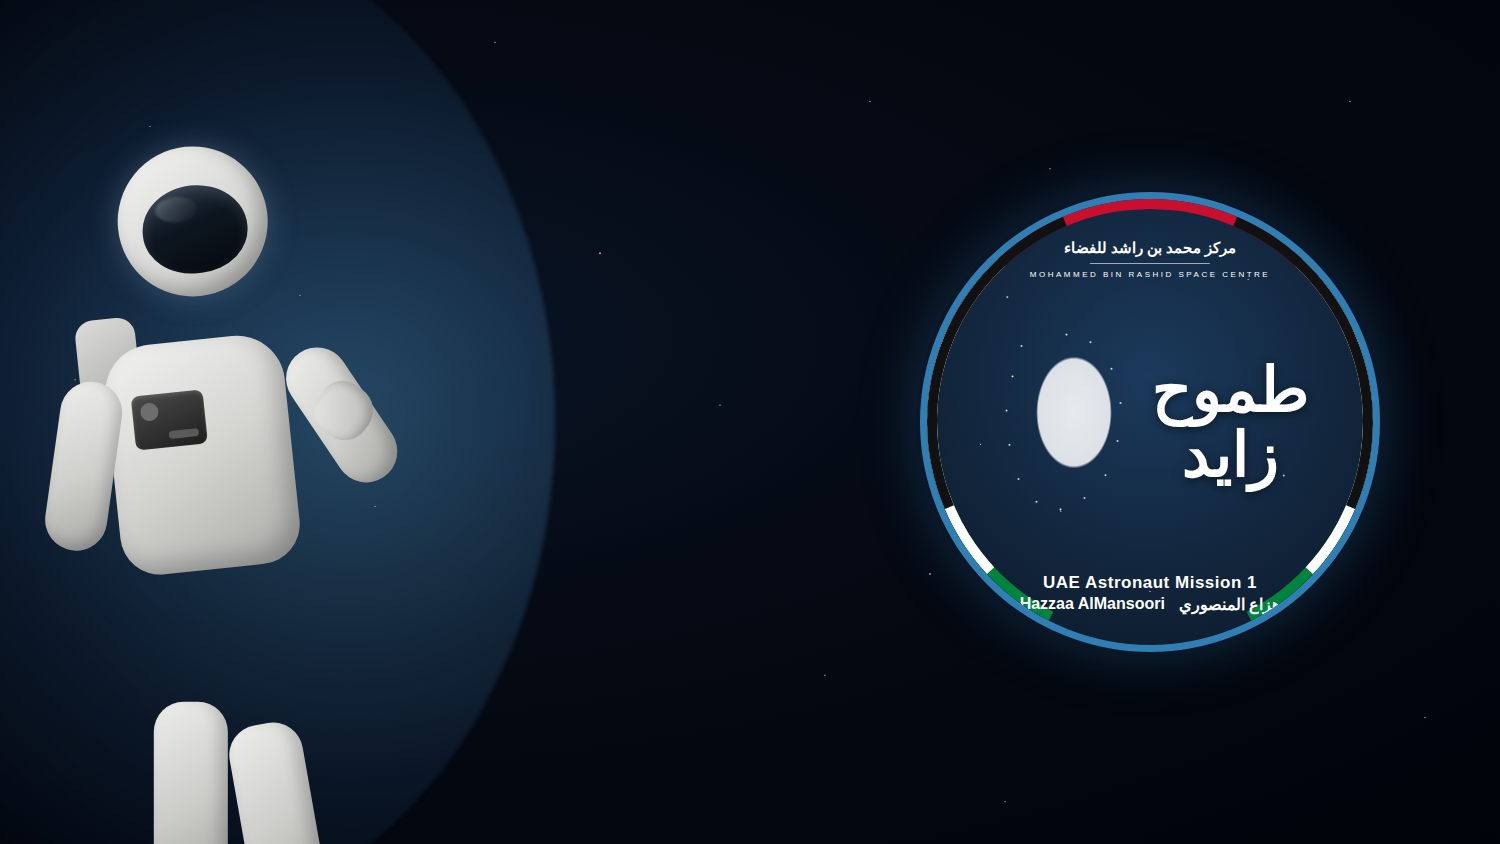مركز محمد بن راشد للفضاء
MOHAMMED BIN RASHID SPACE CENTRE
طموح
زايد
UAE Astronaut Mission 1
هزاع المنصوري Hazzaa AlMansoori